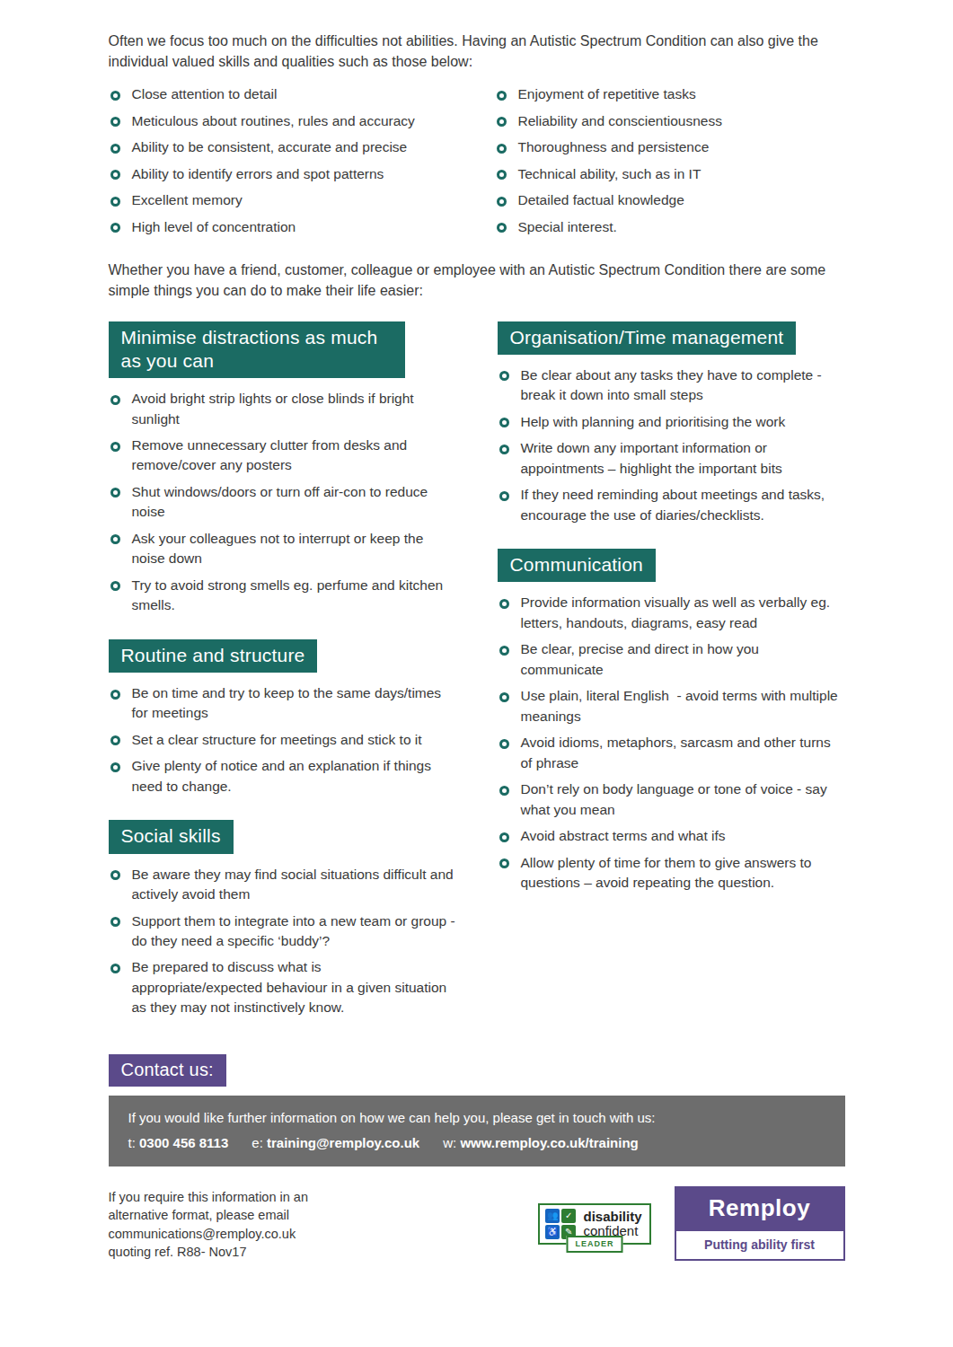Often we focus too much on the difficulties not abilities. Having an Autistic Spectrum Condition can also give the individual valued skills and qualities such as those below:
Close attention to detail
Meticulous about routines, rules and accuracy
Ability to be consistent, accurate and precise
Ability to identify errors and spot patterns
Excellent memory
High level of concentration
Enjoyment of repetitive tasks
Reliability and conscientiousness
Thoroughness and persistence
Technical ability, such as in IT
Detailed factual knowledge
Special interest.
Whether you have a friend, customer, colleague or employee with an Autistic Spectrum Condition there are some simple things you can do to make their life easier:
Minimise distractions as much as you can
Avoid bright strip lights or close blinds if bright sunlight
Remove unnecessary clutter from desks and remove/cover any posters
Shut windows/doors or turn off air-con to reduce noise
Ask your colleagues not to interrupt or keep the noise down
Try to avoid strong smells eg. perfume and kitchen smells.
Routine and structure
Be on time and try to keep to the same days/times for meetings
Set a clear structure for meetings and stick to it
Give plenty of notice and an explanation if things need to change.
Social skills
Be aware they may find social situations difficult and actively avoid them
Support them to integrate into a new team or group - do they need a specific ‘buddy’?
Be prepared to discuss what is appropriate/expected behaviour in a given situation as they may not instinctively know.
Organisation/Time management
Be clear about any tasks they have to complete - break it down into small steps
Help with planning and prioritising the work
Write down any important information or appointments – highlight the important bits
If they need reminding about meetings and tasks, encourage the use of diaries/checklists.
Communication
Provide information visually as well as verbally eg. letters, handouts, diagrams, easy read
Be clear, precise and direct in how you communicate
Use plain, literal English - avoid terms with multiple meanings
Avoid idioms, metaphors, sarcasm and other turns of phrase
Don’t rely on body language or tone of voice - say what you mean
Avoid abstract terms and what ifs
Allow plenty of time for them to give answers to questions – avoid repeating the question.
Contact us:
If you would like further information on how we can help you, please get in touch with us:
t: 0300 456 8113 e: training@remploy.co.uk w: www.remploy.co.uk/training
If you require this information in an
alternative format, please email
communications@remploy.co.uk
quoting ref. R88- Nov17
👥✓ ♿✎
disability
confident
LEADER
Remploy
Putting ability first